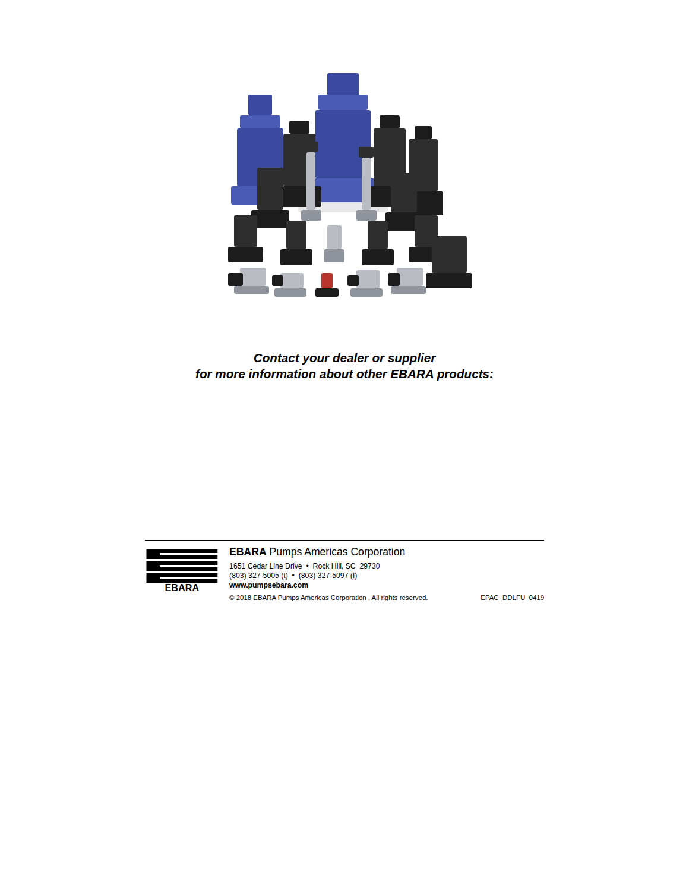Contact your dealer or supplier
for more information about other EBARA products:
EBARA
EBARA Pumps Americas Corporation
1651 Cedar Line Drive • Rock Hill, SC 29730
(803) 327-5005 (t) • (803) 327-5097 (f)
www.pumpsebara.com
© 2018 EBARA Pumps Americas Corporation , All rights reserved. EPAC_DDLFU 0419